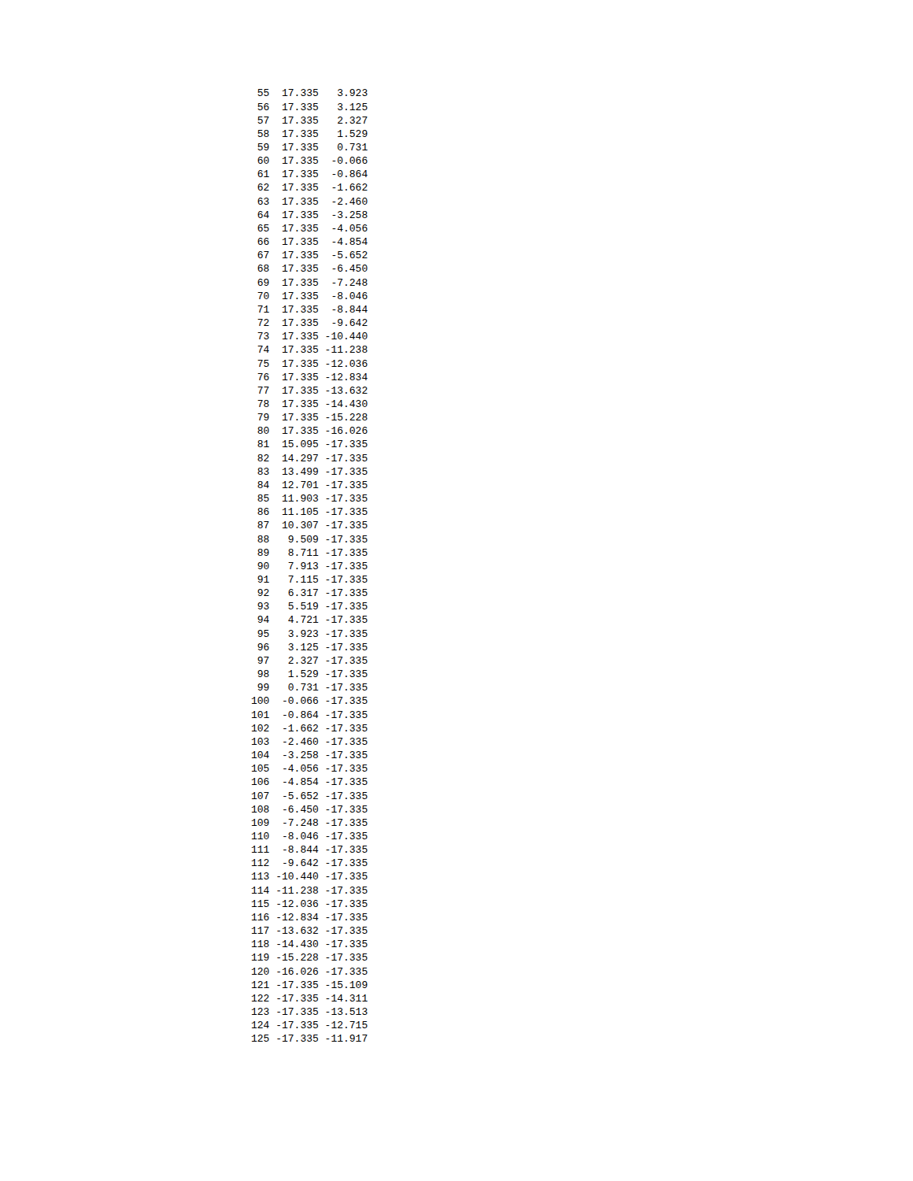55  17.335   3.923
  56  17.335   3.125
  57  17.335   2.327
  58  17.335   1.529
  59  17.335   0.731
  60  17.335  -0.066
  61  17.335  -0.864
  62  17.335  -1.662
  63  17.335  -2.460
  64  17.335  -3.258
  65  17.335  -4.056
  66  17.335  -4.854
  67  17.335  -5.652
  68  17.335  -6.450
  69  17.335  -7.248
  70  17.335  -8.046
  71  17.335  -8.844
  72  17.335  -9.642
  73  17.335 -10.440
  74  17.335 -11.238
  75  17.335 -12.036
  76  17.335 -12.834
  77  17.335 -13.632
  78  17.335 -14.430
  79  17.335 -15.228
  80  17.335 -16.026
  81  15.095 -17.335
  82  14.297 -17.335
  83  13.499 -17.335
  84  12.701 -17.335
  85  11.903 -17.335
  86  11.105 -17.335
  87  10.307 -17.335
  88   9.509 -17.335
  89   8.711 -17.335
  90   7.913 -17.335
  91   7.115 -17.335
  92   6.317 -17.335
  93   5.519 -17.335
  94   4.721 -17.335
  95   3.923 -17.335
  96   3.125 -17.335
  97   2.327 -17.335
  98   1.529 -17.335
  99   0.731 -17.335
 100  -0.066 -17.335
 101  -0.864 -17.335
 102  -1.662 -17.335
 103  -2.460 -17.335
 104  -3.258 -17.335
 105  -4.056 -17.335
 106  -4.854 -17.335
 107  -5.652 -17.335
 108  -6.450 -17.335
 109  -7.248 -17.335
 110  -8.046 -17.335
 111  -8.844 -17.335
 112  -9.642 -17.335
 113 -10.440 -17.335
 114 -11.238 -17.335
 115 -12.036 -17.335
 116 -12.834 -17.335
 117 -13.632 -17.335
 118 -14.430 -17.335
 119 -15.228 -17.335
 120 -16.026 -17.335
 121 -17.335 -15.109
 122 -17.335 -14.311
 123 -17.335 -13.513
 124 -17.335 -12.715
 125 -17.335 -11.917